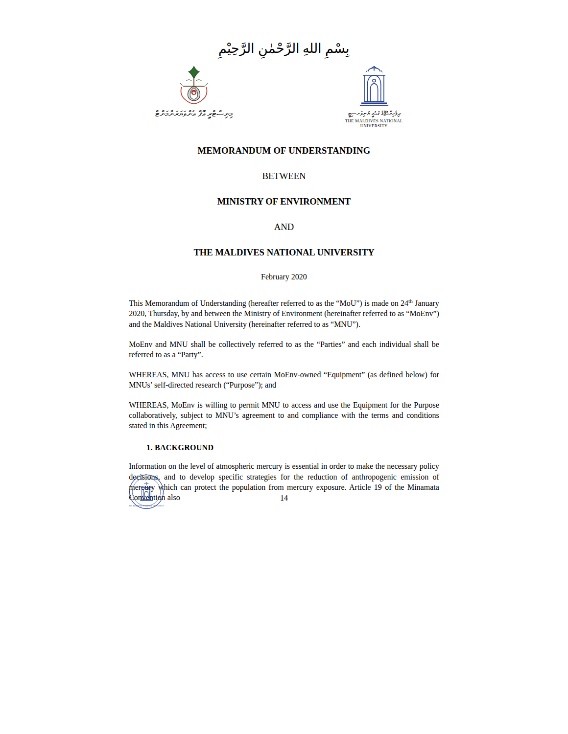بِسْمِ اللهِ الرَّحْمٰنِ الرَّحِيْمِ
މިނިސްޓްރީ އޮފް އެންވަޔަރަންމަންޓް
ދިވެހިރާއްޖޭގެ ޤައުމީ ޔުނިވަރސިޓީ
THE MALDIVES NATIONAL
UNIVERSITY
MEMORANDUM OF UNDERSTANDING
BETWEEN
MINISTRY OF ENVIRONMENT
AND
THE MALDIVES NATIONAL UNIVERSITY
February 2020
This Memorandum of Understanding (hereafter referred to as the “MoU”) is made on 24th January 2020, Thursday, by and between the Ministry of Environment (hereinafter referred to as “MoEnv”) and the Maldives National University (hereinafter referred to as “MNU”).
MoEnv and MNU shall be collectively referred to as the “Parties” and each individual shall be referred to as a “Party”.
WHEREAS, MNU has access to use certain MoEnv-owned “Equipment” (as defined below) for MNUs’ self-directed research (“Purpose”); and
WHEREAS, MoEnv is willing to permit MNU to access and use the Equipment for the Purpose collaboratively, subject to MNU’s agreement to and compliance with the terms and conditions stated in this Agreement;
BACKGROUND
Information on the level of atmospheric mercury is essential in order to make the necessary policy decisions, and to develop specific strategies for the reduction of anthropogenic emission of mercury which can protect the population from mercury exposure. Article 19 of the Minamata Convention also
ދިވެހިރާއްޖޭގެ ޤައުމީ ޔުނިވަރސިޓީ THE MALDIVES NATIONAL UNIVERSITY
14